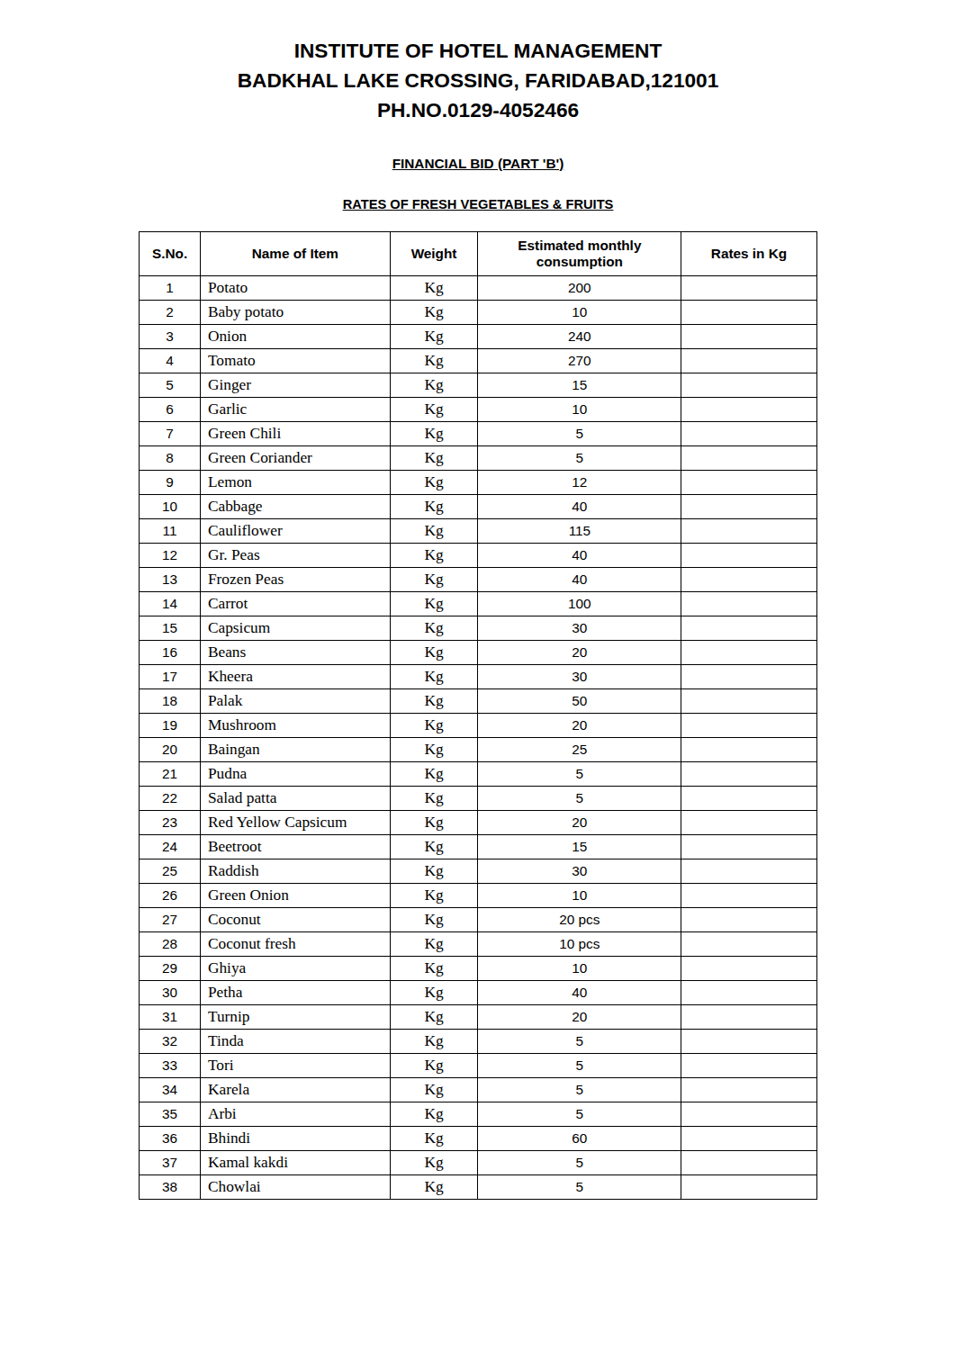INSTITUTE OF HOTEL MANAGEMENT
BADKHAL LAKE CROSSING, FARIDABAD,121001
PH.NO.0129-4052466
FINANCIAL BID (PART 'B')
RATES OF FRESH VEGETABLES & FRUITS
| S.No. | Name of Item | Weight | Estimated monthly consumption | Rates in Kg |
| --- | --- | --- | --- | --- |
| 1 | Potato | Kg | 200 | |
| 2 | Baby potato | Kg | 10 | |
| 3 | Onion | Kg | 240 | |
| 4 | Tomato | Kg | 270 | |
| 5 | Ginger | Kg | 15 | |
| 6 | Garlic | Kg | 10 | |
| 7 | Green Chili | Kg | 5 | |
| 8 | Green Coriander | Kg | 5 | |
| 9 | Lemon | Kg | 12 | |
| 10 | Cabbage | Kg | 40 | |
| 11 | Cauliflower | Kg | 115 | |
| 12 | Gr. Peas | Kg | 40 | |
| 13 | Frozen Peas | Kg | 40 | |
| 14 | Carrot | Kg | 100 | |
| 15 | Capsicum | Kg | 30 | |
| 16 | Beans | Kg | 20 | |
| 17 | Kheera | Kg | 30 | |
| 18 | Palak | Kg | 50 | |
| 19 | Mushroom | Kg | 20 | |
| 20 | Baingan | Kg | 25 | |
| 21 | Pudna | Kg | 5 | |
| 22 | Salad patta | Kg | 5 | |
| 23 | Red Yellow Capsicum | Kg | 20 | |
| 24 | Beetroot | Kg | 15 | |
| 25 | Raddish | Kg | 30 | |
| 26 | Green Onion | Kg | 10 | |
| 27 | Coconut | Kg | 20 pcs | |
| 28 | Coconut fresh | Kg | 10 pcs | |
| 29 | Ghiya | Kg | 10 | |
| 30 | Petha | Kg | 40 | |
| 31 | Turnip | Kg | 20 | |
| 32 | Tinda | Kg | 5 | |
| 33 | Tori | Kg | 5 | |
| 34 | Karela | Kg | 5 | |
| 35 | Arbi | Kg | 5 | |
| 36 | Bhindi | Kg | 60 | |
| 37 | Kamal kakdi | Kg | 5 | |
| 38 | Chowlai | Kg | 5 | |